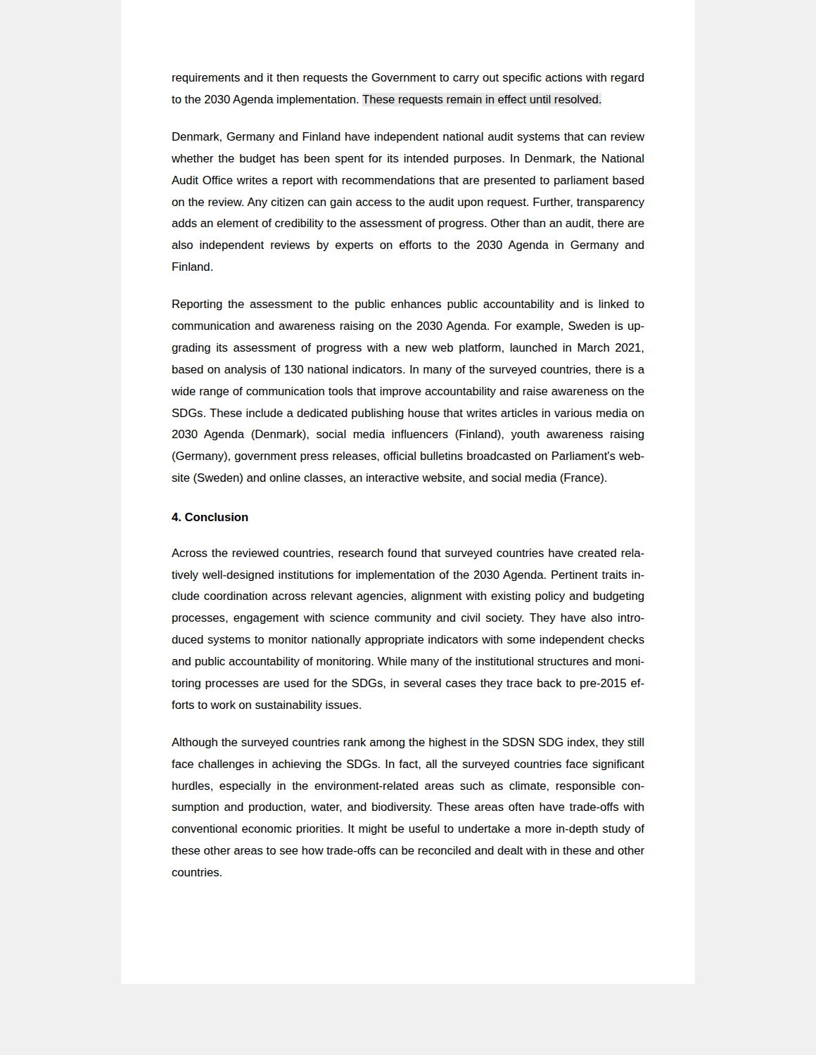requirements and it then requests the Government to carry out specific actions with regard to the 2030 Agenda implementation. These requests remain in effect until resolved.
Denmark, Germany and Finland have independent national audit systems that can review whether the budget has been spent for its intended purposes. In Denmark, the National Audit Office writes a report with recommendations that are presented to parliament based on the review. Any citizen can gain access to the audit upon request. Further, transparency adds an element of credibility to the assessment of progress. Other than an audit, there are also independent reviews by experts on efforts to the 2030 Agenda in Germany and Finland.
Reporting the assessment to the public enhances public accountability and is linked to communication and awareness raising on the 2030 Agenda. For example, Sweden is upgrading its assessment of progress with a new web platform, launched in March 2021, based on analysis of 130 national indicators. In many of the surveyed countries, there is a wide range of communication tools that improve accountability and raise awareness on the SDGs. These include a dedicated publishing house that writes articles in various media on 2030 Agenda (Denmark), social media influencers (Finland), youth awareness raising (Germany), government press releases, official bulletins broadcasted on Parliament's website (Sweden) and online classes, an interactive website, and social media (France).
4. Conclusion
Across the reviewed countries, research found that surveyed countries have created relatively well-designed institutions for implementation of the 2030 Agenda. Pertinent traits include coordination across relevant agencies, alignment with existing policy and budgeting processes, engagement with science community and civil society. They have also introduced systems to monitor nationally appropriate indicators with some independent checks and public accountability of monitoring. While many of the institutional structures and monitoring processes are used for the SDGs, in several cases they trace back to pre-2015 efforts to work on sustainability issues.
Although the surveyed countries rank among the highest in the SDSN SDG index, they still face challenges in achieving the SDGs. In fact, all the surveyed countries face significant hurdles, especially in the environment-related areas such as climate, responsible consumption and production, water, and biodiversity. These areas often have trade-offs with conventional economic priorities. It might be useful to undertake a more in-depth study of these other areas to see how trade-offs can be reconciled and dealt with in these and other countries.